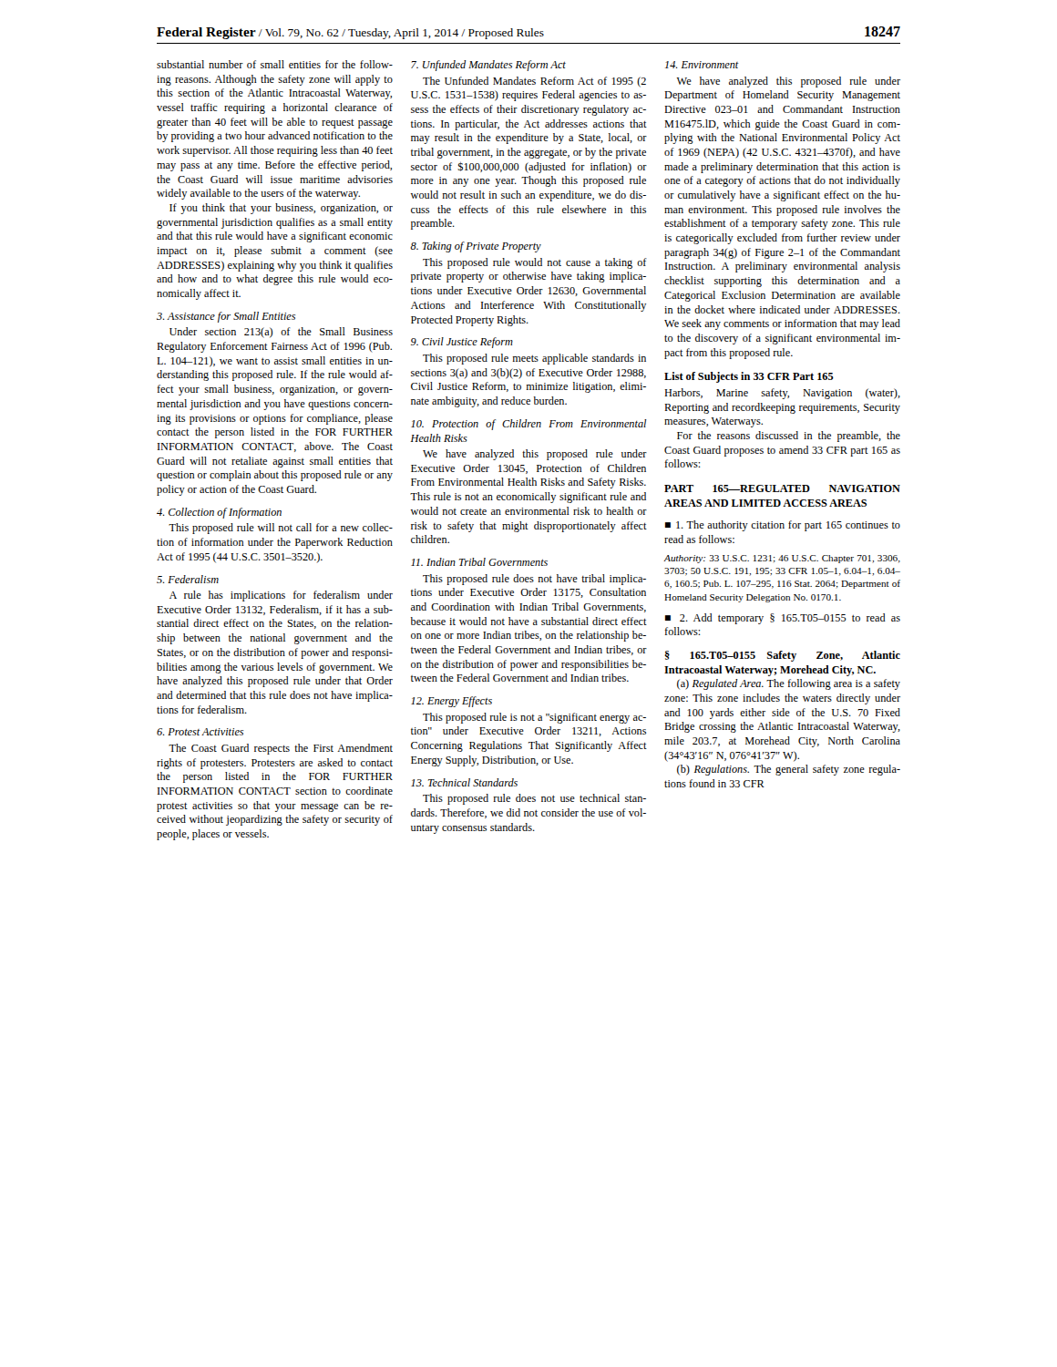Federal Register / Vol. 79, No. 62 / Tuesday, April 1, 2014 / Proposed Rules
18247
substantial number of small entities for the following reasons. Although the safety zone will apply to this section of the Atlantic Intracoastal Waterway, vessel traffic requiring a horizontal clearance of greater than 40 feet will be able to request passage by providing a two hour advanced notification to the work supervisor. All those requiring less than 40 feet may pass at any time. Before the effective period, the Coast Guard will issue maritime advisories widely available to the users of the waterway.
If you think that your business, organization, or governmental jurisdiction qualifies as a small entity and that this rule would have a significant economic impact on it, please submit a comment (see ADDRESSES) explaining why you think it qualifies and how and to what degree this rule would economically affect it.
3. Assistance for Small Entities
Under section 213(a) of the Small Business Regulatory Enforcement Fairness Act of 1996 (Pub. L. 104–121), we want to assist small entities in understanding this proposed rule. If the rule would affect your small business, organization, or governmental jurisdiction and you have questions concerning its provisions or options for compliance, please contact the person listed in the FOR FURTHER INFORMATION CONTACT, above. The Coast Guard will not retaliate against small entities that question or complain about this proposed rule or any policy or action of the Coast Guard.
4. Collection of Information
This proposed rule will not call for a new collection of information under the Paperwork Reduction Act of 1995 (44 U.S.C. 3501–3520.).
5. Federalism
A rule has implications for federalism under Executive Order 13132, Federalism, if it has a substantial direct effect on the States, on the relationship between the national government and the States, or on the distribution of power and responsibilities among the various levels of government. We have analyzed this proposed rule under that Order and determined that this rule does not have implications for federalism.
6. Protest Activities
The Coast Guard respects the First Amendment rights of protesters. Protesters are asked to contact the person listed in the FOR FURTHER INFORMATION CONTACT section to coordinate protest activities so that your message can be received without jeopardizing the safety or security of people, places or vessels.
7. Unfunded Mandates Reform Act
The Unfunded Mandates Reform Act of 1995 (2 U.S.C. 1531–1538) requires Federal agencies to assess the effects of their discretionary regulatory actions. In particular, the Act addresses actions that may result in the expenditure by a State, local, or tribal government, in the aggregate, or by the private sector of $100,000,000 (adjusted for inflation) or more in any one year. Though this proposed rule would not result in such an expenditure, we do discuss the effects of this rule elsewhere in this preamble.
8. Taking of Private Property
This proposed rule would not cause a taking of private property or otherwise have taking implications under Executive Order 12630, Governmental Actions and Interference With Constitutionally Protected Property Rights.
9. Civil Justice Reform
This proposed rule meets applicable standards in sections 3(a) and 3(b)(2) of Executive Order 12988, Civil Justice Reform, to minimize litigation, eliminate ambiguity, and reduce burden.
10. Protection of Children From Environmental Health Risks
We have analyzed this proposed rule under Executive Order 13045, Protection of Children From Environmental Health Risks and Safety Risks. This rule is not an economically significant rule and would not create an environmental risk to health or risk to safety that might disproportionately affect children.
11. Indian Tribal Governments
This proposed rule does not have tribal implications under Executive Order 13175, Consultation and Coordination with Indian Tribal Governments, because it would not have a substantial direct effect on one or more Indian tribes, on the relationship between the Federal Government and Indian tribes, or on the distribution of power and responsibilities between the Federal Government and Indian tribes.
12. Energy Effects
This proposed rule is not a ''significant energy action'' under Executive Order 13211, Actions Concerning Regulations That Significantly Affect Energy Supply, Distribution, or Use.
13. Technical Standards
This proposed rule does not use technical standards. Therefore, we did not consider the use of voluntary consensus standards.
14. Environment
We have analyzed this proposed rule under Department of Homeland Security Management Directive 023–01 and Commandant Instruction M16475.lD, which guide the Coast Guard in complying with the National Environmental Policy Act of 1969 (NEPA) (42 U.S.C. 4321–4370f), and have made a preliminary determination that this action is one of a category of actions that do not individually or cumulatively have a significant effect on the human environment. This proposed rule involves the establishment of a temporary safety zone. This rule is categorically excluded from further review under paragraph 34(g) of Figure 2–1 of the Commandant Instruction. A preliminary environmental analysis checklist supporting this determination and a Categorical Exclusion Determination are available in the docket where indicated under ADDRESSES. We seek any comments or information that may lead to the discovery of a significant environmental impact from this proposed rule.
List of Subjects in 33 CFR Part 165
Harbors, Marine safety, Navigation (water), Reporting and recordkeeping requirements, Security measures, Waterways.
For the reasons discussed in the preamble, the Coast Guard proposes to amend 33 CFR part 165 as follows:
PART 165—REGULATED NAVIGATION AREAS AND LIMITED ACCESS AREAS
■ 1. The authority citation for part 165 continues to read as follows:
Authority: 33 U.S.C. 1231; 46 U.S.C. Chapter 701, 3306, 3703; 50 U.S.C. 191, 195; 33 CFR 1.05–1, 6.04–1, 6.04–6, 160.5; Pub. L. 107–295, 116 Stat. 2064; Department of Homeland Security Delegation No. 0170.1.
■ 2. Add temporary § 165.T05–0155 to read as follows:
§ 165.T05–0155 Safety Zone, Atlantic Intracoastal Waterway; Morehead City, NC.
(a) Regulated Area. The following area is a safety zone: This zone includes the waters directly under and 100 yards either side of the U.S. 70 Fixed Bridge crossing the Atlantic Intracoastal Waterway, mile 203.7, at Morehead City, North Carolina (34°43′16″ N, 076°41′37″ W).
(b) Regulations. The general safety zone regulations found in 33 CFR